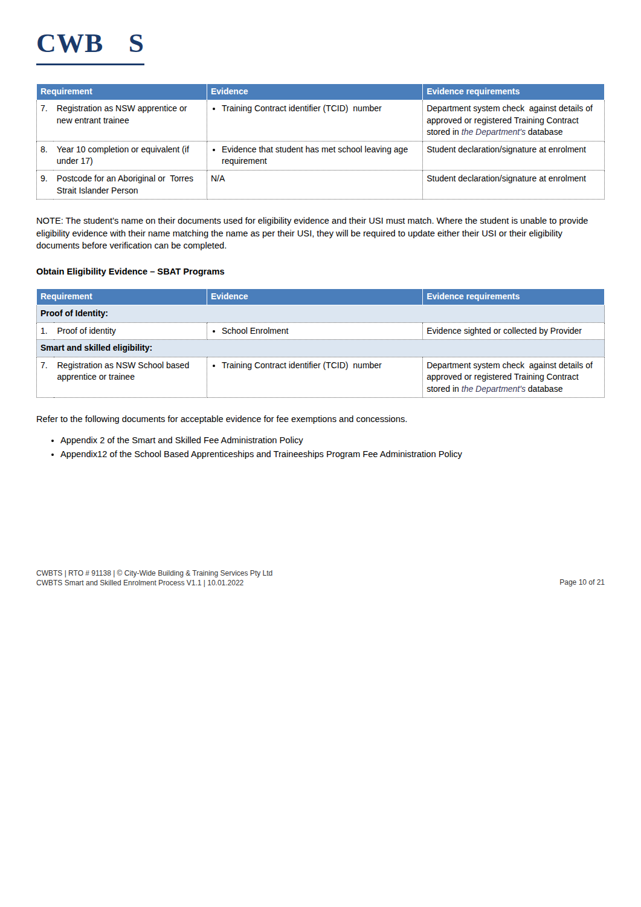CWB   S
| Requirement | Evidence | Evidence requirements |
| --- | --- | --- |
| 7. | Registration as NSW apprentice or new entrant trainee | Training Contract identifier (TCID) number | Department system check against details of approved or registered Training Contract stored in the Department's database |
| 8. | Year 10 completion or equivalent (if under 17) | Evidence that student has met school leaving age requirement | Student declaration/signature at enrolment |
| 9. | Postcode for an Aboriginal or Torres Strait Islander Person | N/A | Student declaration/signature at enrolment |
NOTE: The student’s name on their documents used for eligibility evidence and their USI must match. Where the student is unable to provide eligibility evidence with their name matching the name as per their USI, they will be required to update either their USI or their eligibility documents before verification can be completed.
Obtain Eligibility Evidence – SBAT Programs
| Requirement | Evidence | Evidence requirements |
| --- | --- | --- |
| Proof of Identity: |
| 1. | Proof of identity | School Enrolment | Evidence sighted or collected by Provider |
| Smart and skilled eligibility: |
| 7. | Registration as NSW School based apprentice or trainee | Training Contract identifier (TCID) number | Department system check against details of approved or registered Training Contract stored in the Department's database |
Refer to the following documents for acceptable evidence for fee exemptions and concessions.
Appendix 2 of the Smart and Skilled Fee Administration Policy
Appendix12 of the School Based Apprenticeships and Traineeships Program Fee Administration Policy
CWBTS | RTO # 91138 | © City-Wide Building & Training Services Pty Ltd
CWBTS Smart and Skilled Enrolment Process V1.1 | 10.01.2022
Page 10 of 21